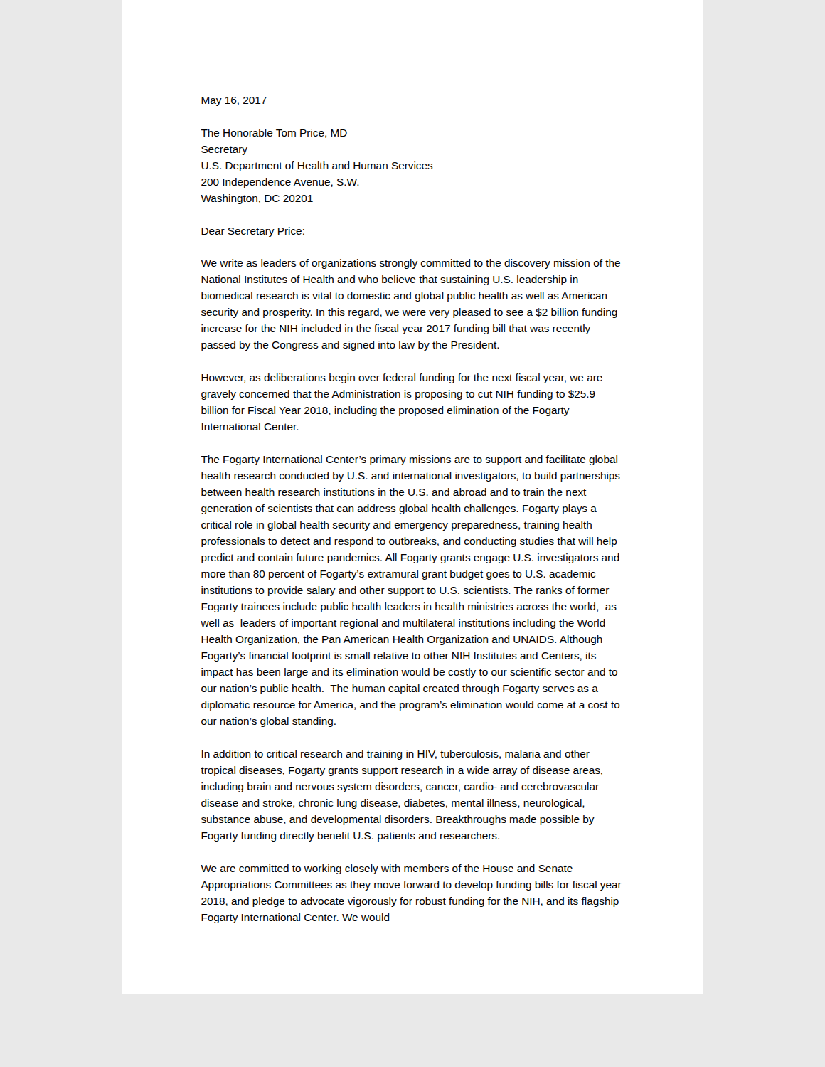May 16, 2017
The Honorable Tom Price, MD Secretary U.S. Department of Health and Human Services 200 Independence Avenue, S.W. Washington, DC 20201
Dear Secretary Price:
We write as leaders of organizations strongly committed to the discovery mission of the National Institutes of Health and who believe that sustaining U.S. leadership in biomedical research is vital to domestic and global public health as well as American security and prosperity. In this regard, we were very pleased to see a $2 billion funding increase for the NIH included in the fiscal year 2017 funding bill that was recently passed by the Congress and signed into law by the President.
However, as deliberations begin over federal funding for the next fiscal year, we are gravely concerned that the Administration is proposing to cut NIH funding to $25.9 billion for Fiscal Year 2018, including the proposed elimination of the Fogarty International Center.
The Fogarty International Center’s primary missions are to support and facilitate global health research conducted by U.S. and international investigators, to build partnerships between health research institutions in the U.S. and abroad and to train the next generation of scientists that can address global health challenges. Fogarty plays a critical role in global health security and emergency preparedness, training health professionals to detect and respond to outbreaks, and conducting studies that will help predict and contain future pandemics. All Fogarty grants engage U.S. investigators and more than 80 percent of Fogarty’s extramural grant budget goes to U.S. academic institutions to provide salary and other support to U.S. scientists. The ranks of former Fogarty trainees include public health leaders in health ministries across the world, as well as leaders of important regional and multilateral institutions including the World Health Organization, the Pan American Health Organization and UNAIDS. Although Fogarty’s financial footprint is small relative to other NIH Institutes and Centers, its impact has been large and its elimination would be costly to our scientific sector and to our nation’s public health. The human capital created through Fogarty serves as a diplomatic resource for America, and the program’s elimination would come at a cost to our nation’s global standing.
In addition to critical research and training in HIV, tuberculosis, malaria and other tropical diseases, Fogarty grants support research in a wide array of disease areas, including brain and nervous system disorders, cancer, cardio- and cerebrovascular disease and stroke, chronic lung disease, diabetes, mental illness, neurological, substance abuse, and developmental disorders. Breakthroughs made possible by Fogarty funding directly benefit U.S. patients and researchers.
We are committed to working closely with members of the House and Senate Appropriations Committees as they move forward to develop funding bills for fiscal year 2018, and pledge to advocate vigorously for robust funding for the NIH, and its flagship Fogarty International Center. We would